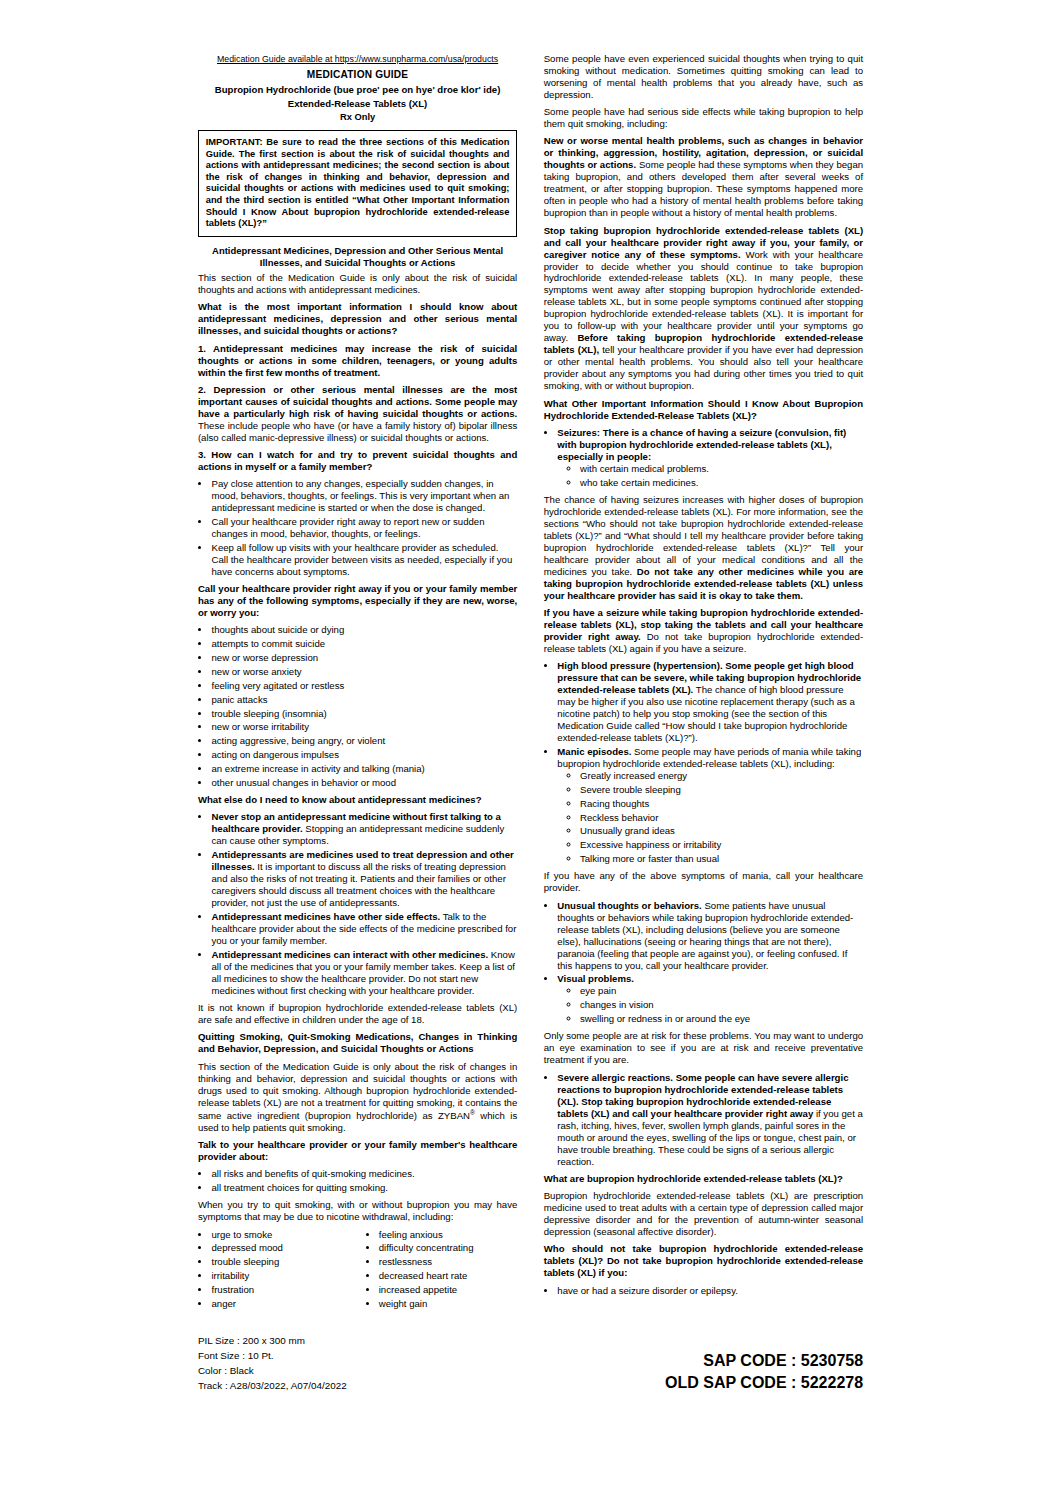Medication Guide available at https://www.sunpharma.com/usa/products
MEDICATION GUIDE
Bupropion Hydrochloride (bue proe' pee on hye' droe klor' ide)
Extended-Release Tablets (XL)
Rx Only
IMPORTANT: Be sure to read the three sections of this Medication Guide. The first section is about the risk of suicidal thoughts and actions with antidepressant medicines; the second section is about the risk of changes in thinking and behavior, depression and suicidal thoughts or actions with medicines used to quit smoking; and the third section is entitled “What Other Important Information Should I Know About bupropion hydrochloride extended-release tablets (XL)?”
Antidepressant Medicines, Depression and Other Serious Mental Illnesses, and Suicidal Thoughts or Actions
This section of the Medication Guide is only about the risk of suicidal thoughts and actions with antidepressant medicines.
What is the most important information I should know about antidepressant medicines, depression and other serious mental illnesses, and suicidal thoughts or actions?
1. Antidepressant medicines may increase the risk of suicidal thoughts or actions in some children, teenagers, or young adults within the first few months of treatment.
2. Depression or other serious mental illnesses are the most important causes of suicidal thoughts and actions. Some people may have a particularly high risk of having suicidal thoughts or actions. These include people who have (or have a family history of) bipolar illness (also called manic-depressive illness) or suicidal thoughts or actions.
3. How can I watch for and try to prevent suicidal thoughts and actions in myself or a family member?
Pay close attention to any changes, especially sudden changes, in mood, behaviors, thoughts, or feelings. This is very important when an antidepressant medicine is started or when the dose is changed.
Call your healthcare provider right away to report new or sudden changes in mood, behavior, thoughts, or feelings.
Keep all follow up visits with your healthcare provider as scheduled. Call the healthcare provider between visits as needed, especially if you have concerns about symptoms.
Call your healthcare provider right away if you or your family member has any of the following symptoms, especially if they are new, worse, or worry you:
thoughts about suicide or dying
attempts to commit suicide
new or worse depression
new or worse anxiety
feeling very agitated or restless
panic attacks
trouble sleeping (insomnia)
new or worse irritability
acting aggressive, being angry, or violent
acting on dangerous impulses
an extreme increase in activity and talking (mania)
other unusual changes in behavior or mood
What else do I need to know about antidepressant medicines?
Never stop an antidepressant medicine without first talking to a healthcare provider. Stopping an antidepressant medicine suddenly can cause other symptoms.
Antidepressants are medicines used to treat depression and other illnesses. It is important to discuss all the risks of treating depression and also the risks of not treating it. Patients and their families or other caregivers should discuss all treatment choices with the healthcare provider, not just the use of antidepressants.
Antidepressant medicines have other side effects. Talk to the healthcare provider about the side effects of the medicine prescribed for you or your family member.
Antidepressant medicines can interact with other medicines. Know all of the medicines that you or your family member takes. Keep a list of all medicines to show the healthcare provider. Do not start new medicines without first checking with your healthcare provider.
It is not known if bupropion hydrochloride extended-release tablets (XL) are safe and effective in children under the age of 18.
Quitting Smoking, Quit-Smoking Medications, Changes in Thinking and Behavior, Depression, and Suicidal Thoughts or Actions
This section of the Medication Guide is only about the risk of changes in thinking and behavior, depression and suicidal thoughts or actions with drugs used to quit smoking. Although bupropion hydrochloride extended-release tablets (XL) are not a treatment for quitting smoking, it contains the same active ingredient (bupropion hydrochloride) as ZYBAN® which is used to help patients quit smoking.
Talk to your healthcare provider or your family member's healthcare provider about:
all risks and benefits of quit-smoking medicines.
all treatment choices for quitting smoking.
When you try to quit smoking, with or without bupropion you may have symptoms that may be due to nicotine withdrawal, including:
urge to smoke
depressed mood
trouble sleeping
irritability
frustration
anger
feeling anxious
difficulty concentrating
restlessness
decreased heart rate
increased appetite
weight gain
Some people have even experienced suicidal thoughts when trying to quit smoking without medication. Sometimes quitting smoking can lead to worsening of mental health problems that you already have, such as depression.
Some people have had serious side effects while taking bupropion to help them quit smoking, including:
New or worse mental health problems, such as changes in behavior or thinking, aggression, hostility, agitation, depression, or suicidal thoughts or actions. Some people had these symptoms when they began taking bupropion, and others developed them after several weeks of treatment, or after stopping bupropion. These symptoms happened more often in people who had a history of mental health problems before taking bupropion than in people without a history of mental health problems.
Stop taking bupropion hydrochloride extended-release tablets (XL) and call your healthcare provider right away if you, your family, or caregiver notice any of these symptoms. Work with your healthcare provider to decide whether you should continue to take bupropion hydrochloride extended-release tablets (XL). In many people, these symptoms went away after stopping bupropion hydrochloride extended-release tablets XL, but in some people symptoms continued after stopping bupropion hydrochloride extended-release tablets (XL). It is important for you to follow-up with your healthcare provider until your symptoms go away. Before taking bupropion hydrochloride extended-release tablets (XL), tell your healthcare provider if you have ever had depression or other mental health problems. You should also tell your healthcare provider about any symptoms you had during other times you tried to quit smoking, with or without bupropion.
What Other Important Information Should I Know About Bupropion Hydrochloride Extended-Release Tablets (XL)?
Seizures: There is a chance of having a seizure (convulsion, fit) with bupropion hydrochloride extended-release tablets (XL), especially in people:
with certain medical problems.
who take certain medicines.
The chance of having seizures increases with higher doses of bupropion hydrochloride extended-release tablets (XL). For more information, see the sections “Who should not take bupropion hydrochloride extended-release tablets (XL)?” and “What should I tell my healthcare provider before taking bupropion hydrochloride extended-release tablets (XL)?” Tell your healthcare provider about all of your medical conditions and all the medicines you take. Do not take any other medicines while you are taking bupropion hydrochloride extended-release tablets (XL) unless your healthcare provider has said it is okay to take them.
If you have a seizure while taking bupropion hydrochloride extended-release tablets (XL), stop taking the tablets and call your healthcare provider right away. Do not take bupropion hydrochloride extended-release tablets (XL) again if you have a seizure.
High blood pressure (hypertension). Some people get high blood pressure that can be severe, while taking bupropion hydrochloride extended-release tablets (XL). The chance of high blood pressure may be higher if you also use nicotine replacement therapy (such as a nicotine patch) to help you stop smoking (see the section of this Medication Guide called “How should I take bupropion hydrochloride extended-release tablets (XL)?”).
Manic episodes. Some people may have periods of mania while taking bupropion hydrochloride extended-release tablets (XL), including:
Greatly increased energy
Severe trouble sleeping
Racing thoughts
Reckless behavior
Unusually grand ideas
Excessive happiness or irritability
Talking more or faster than usual
If you have any of the above symptoms of mania, call your healthcare provider.
Unusual thoughts or behaviors. Some patients have unusual thoughts or behaviors while taking bupropion hydrochloride extended-release tablets (XL), including delusions (believe you are someone else), hallucinations (seeing or hearing things that are not there), paranoia (feeling that people are against you), or feeling confused. If this happens to you, call your healthcare provider.
Visual problems.
eye pain
changes in vision
swelling or redness in or around the eye
Only some people are at risk for these problems. You may want to undergo an eye examination to see if you are at risk and receive preventative treatment if you are.
Severe allergic reactions. Some people can have severe allergic reactions to bupropion hydrochloride extended-release tablets (XL). Stop taking bupropion hydrochloride extended-release tablets (XL) and call your healthcare provider right away if you get a rash, itching, hives, fever, swollen lymph glands, painful sores in the mouth or around the eyes, swelling of the lips or tongue, chest pain, or have trouble breathing. These could be signs of a serious allergic reaction.
What are bupropion hydrochloride extended-release tablets (XL)?
Bupropion hydrochloride extended-release tablets (XL) are prescription medicine used to treat adults with a certain type of depression called major depressive disorder and for the prevention of autumn-winter seasonal depression (seasonal affective disorder).
Who should not take bupropion hydrochloride extended-release tablets (XL)? Do not take bupropion hydrochloride extended-release tablets (XL) if you:
have or had a seizure disorder or epilepsy.
PIL Size : 200 x 300 mm
Font Size : 10 Pt.
Color : Black
Track : A28/03/2022, A07/04/2022
SAP CODE : 5230758
OLD SAP CODE : 5222278